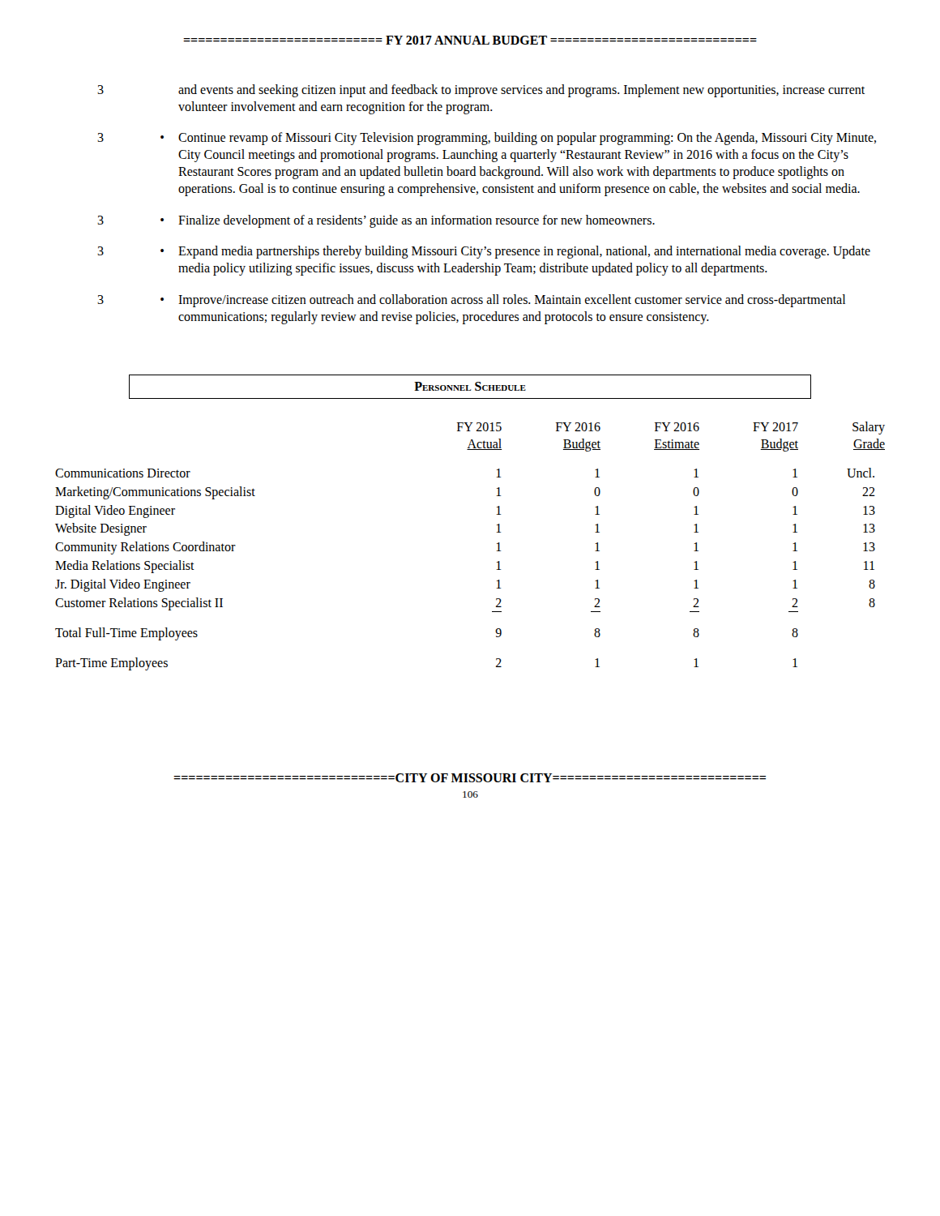=========================== FY 2017 ANNUAL BUDGET ============================
3
and events and seeking citizen input and feedback to improve services and programs. Implement new opportunities, increase current volunteer involvement and earn recognition for the program.
3
•
Continue revamp of Missouri City Television programming, building on popular programming: On the Agenda, Missouri City Minute, City Council meetings and promotional programs. Launching a quarterly “Restaurant Review” in 2016 with a focus on the City’s Restaurant Scores program and an updated bulletin board background. Will also work with departments to produce spotlights on operations. Goal is to continue ensuring a comprehensive, consistent and uniform presence on cable, the websites and social media.
3
•
Finalize development of a residents’ guide as an information resource for new homeowners.
3
•
Expand media partnerships thereby building Missouri City’s presence in regional, national, and international media coverage. Update media policy utilizing specific issues, discuss with Leadership Team; distribute updated policy to all departments.
3
•
Improve/increase citizen outreach and collaboration across all roles. Maintain excellent customer service and cross-departmental communications; regularly review and revise policies, procedures and protocols to ensure consistency.
Personnel Schedule
| | FY 2015 | FY 2016 | FY 2016 | FY 2017 | Salary |
| --- | --- | --- | --- | --- | --- |
| | Actual | Budget | Estimate | Budget | Grade |
| Communications Director | 1 | 1 | 1 | 1 | Uncl. |
| Marketing/Communications Specialist | 1 | 0 | 0 | 0 | 22 |
| Digital Video Engineer | 1 | 1 | 1 | 1 | 13 |
| Website Designer | 1 | 1 | 1 | 1 | 13 |
| Community Relations Coordinator | 1 | 1 | 1 | 1 | 13 |
| Media Relations Specialist | 1 | 1 | 1 | 1 | 11 |
| Jr. Digital Video Engineer | 1 | 1 | 1 | 1 | 8 |
| Customer Relations Specialist II | 2 | 2 | 2 | 2 | 8 |
| Total Full-Time Employees | 9 | 8 | 8 | 8 | |
| Part-Time Employees | 2 | 1 | 1 | 1 | |
==============================CITY OF MISSOURI CITY=============================
106